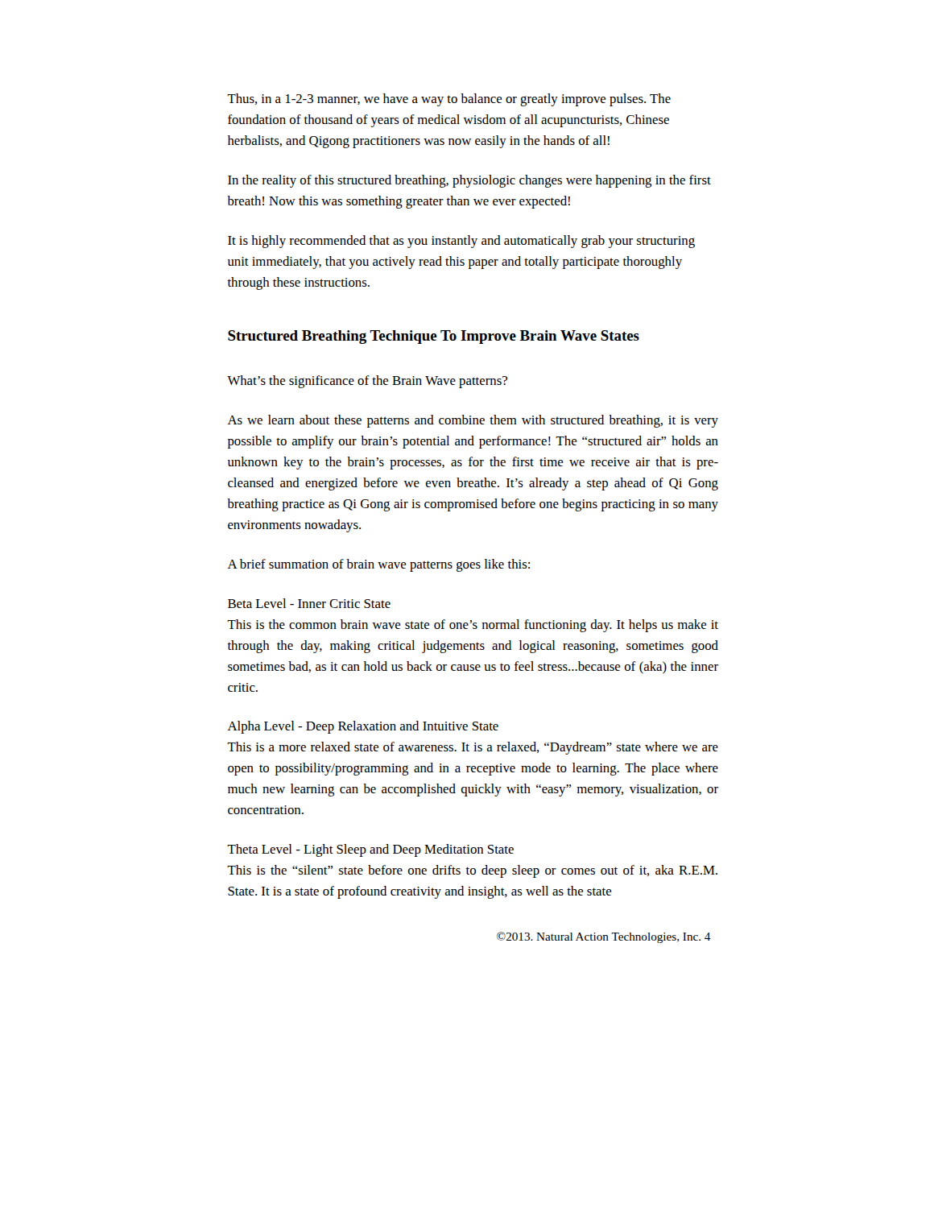Thus, in a 1-2-3 manner, we have a way to balance or greatly improve pulses. The foundation of thousand of years of medical wisdom of all acupuncturists, Chinese herbalists, and Qigong practitioners was now easily in the hands of all!
In the reality of this structured breathing, physiologic changes were happening in the first breath! Now this was something greater than we ever expected!
It is highly recommended that as you instantly and automatically grab your structuring unit immediately, that you actively read this paper and totally participate thoroughly through these instructions.
Structured Breathing Technique To Improve Brain Wave States
What’s the significance of the Brain Wave patterns?
As we learn about these patterns and combine them with structured breathing, it is very possible to amplify our brain’s potential and performance! The “structured air” holds an unknown key to the brain’s processes, as for the first time we receive air that is pre-cleansed and energized before we even breathe. It’s already a step ahead of Qi Gong breathing practice as Qi Gong air is compromised before one begins practicing in so many environments nowadays.
A brief summation of brain wave patterns goes like this:
Beta Level - Inner Critic State
This is the common brain wave state of one’s normal functioning day. It helps us make it through the day, making critical judgements and logical reasoning, sometimes good sometimes bad, as it can hold us back or cause us to feel stress...because of (aka) the inner critic.
Alpha Level - Deep Relaxation and Intuitive State
This is a more relaxed state of awareness. It is a relaxed, “Daydream” state where we are open to possibility/programming and in a receptive mode to learning. The place where much new learning can be accomplished quickly with “easy” memory, visualization, or concentration.
Theta Level - Light Sleep and Deep Meditation State
This is the “silent” state before one drifts to deep sleep or comes out of it, aka R.E.M. State. It is a state of profound creativity and insight, as well as the state
©2013. Natural Action Technologies, Inc. 4